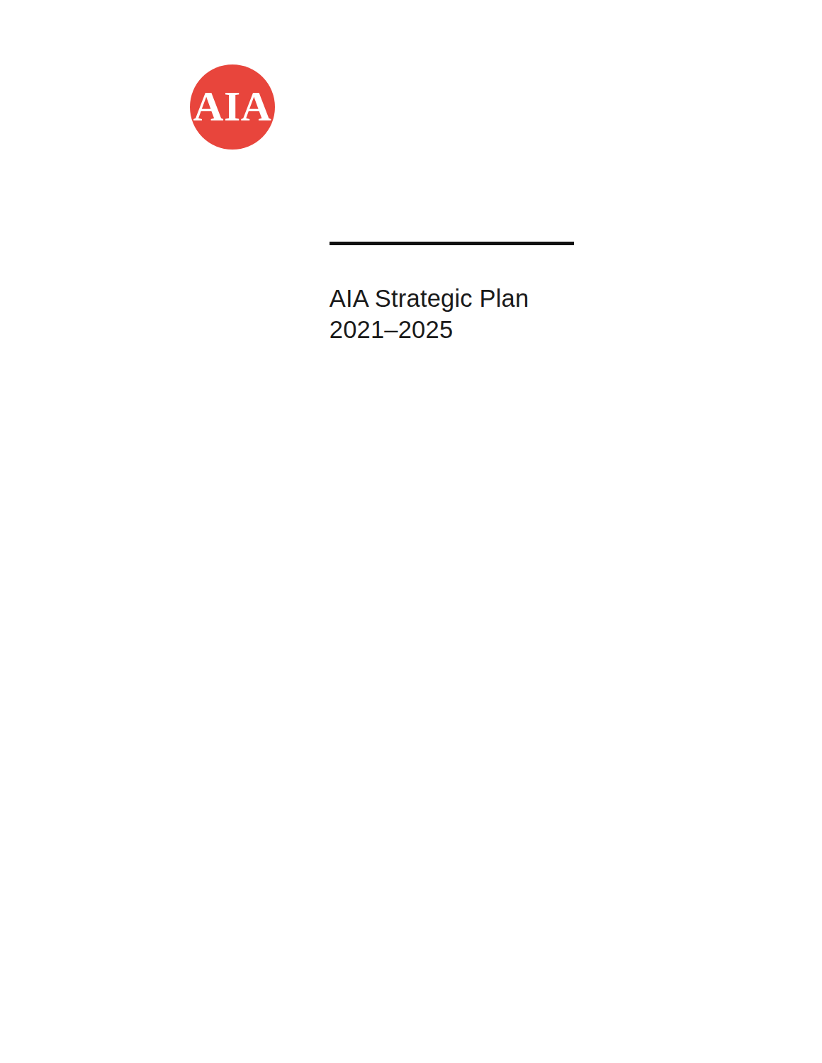AIA
AIA Strategic Plan 2021–2025